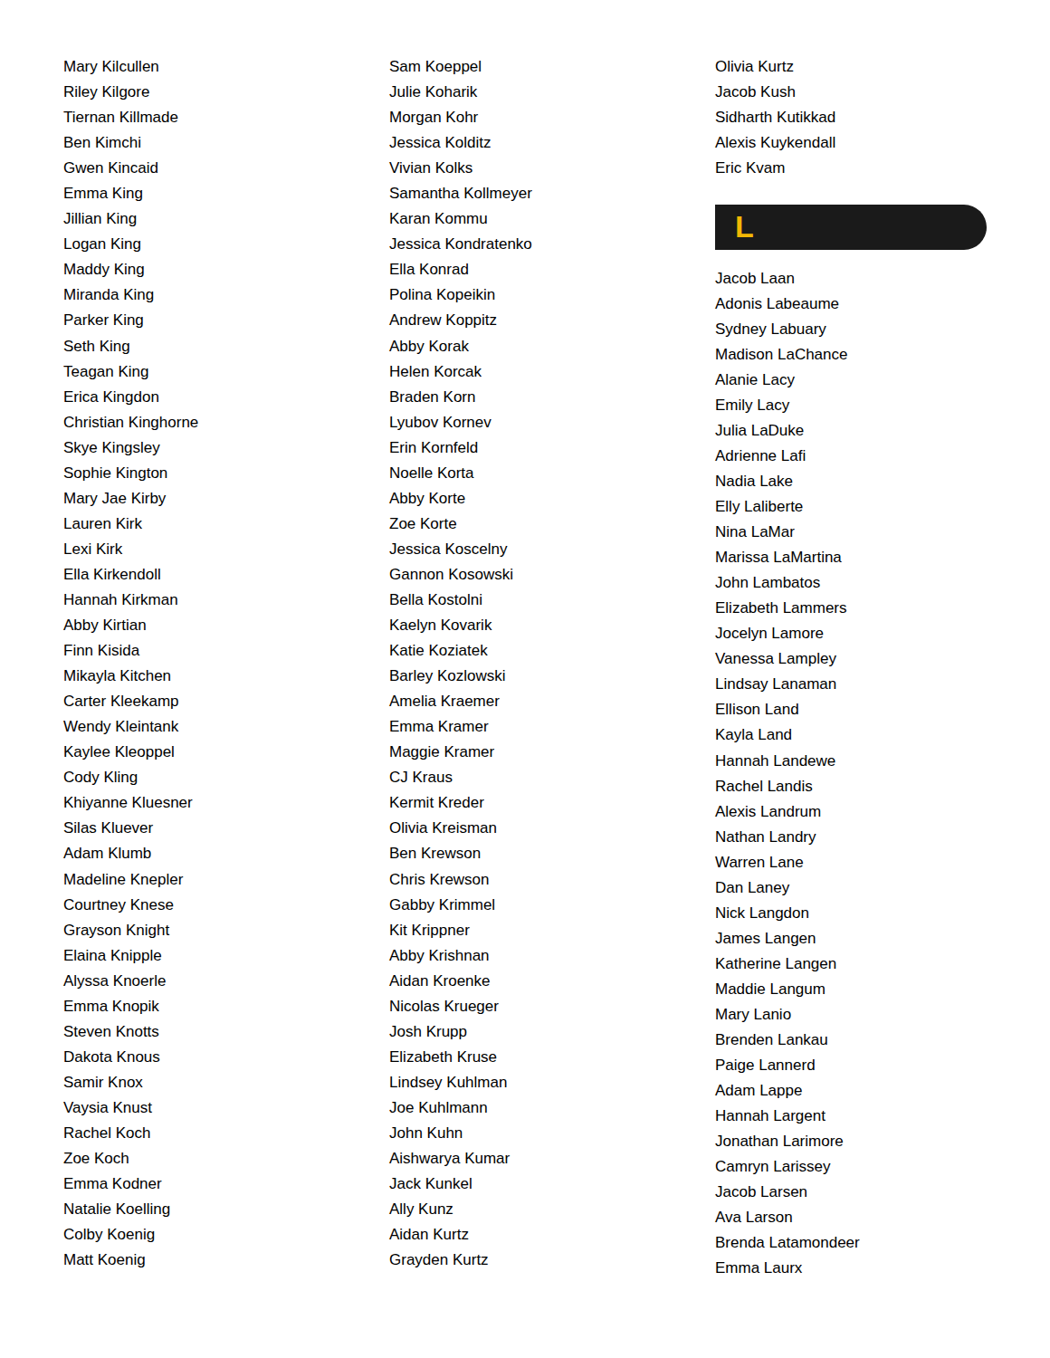Mary Kilcullen
Riley Kilgore
Tiernan Killmade
Ben Kimchi
Gwen Kincaid
Emma King
Jillian King
Logan King
Maddy King
Miranda King
Parker King
Seth King
Teagan King
Erica Kingdon
Christian Kinghorne
Skye Kingsley
Sophie Kington
Mary Jae Kirby
Lauren Kirk
Lexi Kirk
Ella Kirkendoll
Hannah Kirkman
Abby Kirtian
Finn Kisida
Mikayla Kitchen
Carter Kleekamp
Wendy Kleintank
Kaylee Kleoppel
Cody Kling
Khiyanne Kluesner
Silas Kluever
Adam Klumb
Madeline Knepler
Courtney Knese
Grayson Knight
Elaina Knipple
Alyssa Knoerle
Emma Knopik
Steven Knotts
Dakota Knous
Samir Knox
Vaysia Knust
Rachel Koch
Zoe Koch
Emma Kodner
Natalie Koelling
Colby Koenig
Matt Koenig
Sam Koeppel
Julie Koharik
Morgan Kohr
Jessica Kolditz
Vivian Kolks
Samantha Kollmeyer
Karan Kommu
Jessica Kondratenko
Ella Konrad
Polina Kopeikin
Andrew Koppitz
Abby Korak
Helen Korcak
Braden Korn
Lyubov Kornev
Erin Kornfeld
Noelle Korta
Abby Korte
Zoe Korte
Jessica Koscelny
Gannon Kosowski
Bella Kostolni
Kaelyn Kovarik
Katie Koziatek
Barley Kozlowski
Amelia Kraemer
Emma Kramer
Maggie Kramer
CJ Kraus
Kermit Kreder
Olivia Kreisman
Ben Krewson
Chris Krewson
Gabby Krimmel
Kit Krippner
Abby Krishnan
Aidan Kroenke
Nicolas Krueger
Josh Krupp
Elizabeth Kruse
Lindsey Kuhlman
Joe Kuhlmann
John Kuhn
Aishwarya Kumar
Jack Kunkel
Ally Kunz
Aidan Kurtz
Grayden Kurtz
Olivia Kurtz
Jacob Kush
Sidharth Kutikkad
Alexis Kuykendall
Eric Kvam
L
Jacob Laan
Adonis Labeaume
Sydney Labuary
Madison LaChance
Alanie Lacy
Emily Lacy
Julia LaDuke
Adrienne Lafi
Nadia Lake
Elly Laliberte
Nina LaMar
Marissa LaMartina
John Lambatos
Elizabeth Lammers
Jocelyn Lamore
Vanessa Lampley
Lindsay Lanaman
Ellison Land
Kayla Land
Hannah Landewe
Rachel Landis
Alexis Landrum
Nathan Landry
Warren Lane
Dan Laney
Nick Langdon
James Langen
Katherine Langen
Maddie Langum
Mary Lanio
Brenden Lankau
Paige Lannerd
Adam Lappe
Hannah Largent
Jonathan Larimore
Camryn Larissey
Jacob Larsen
Ava Larson
Brenda Latamondeer
Emma Laurx